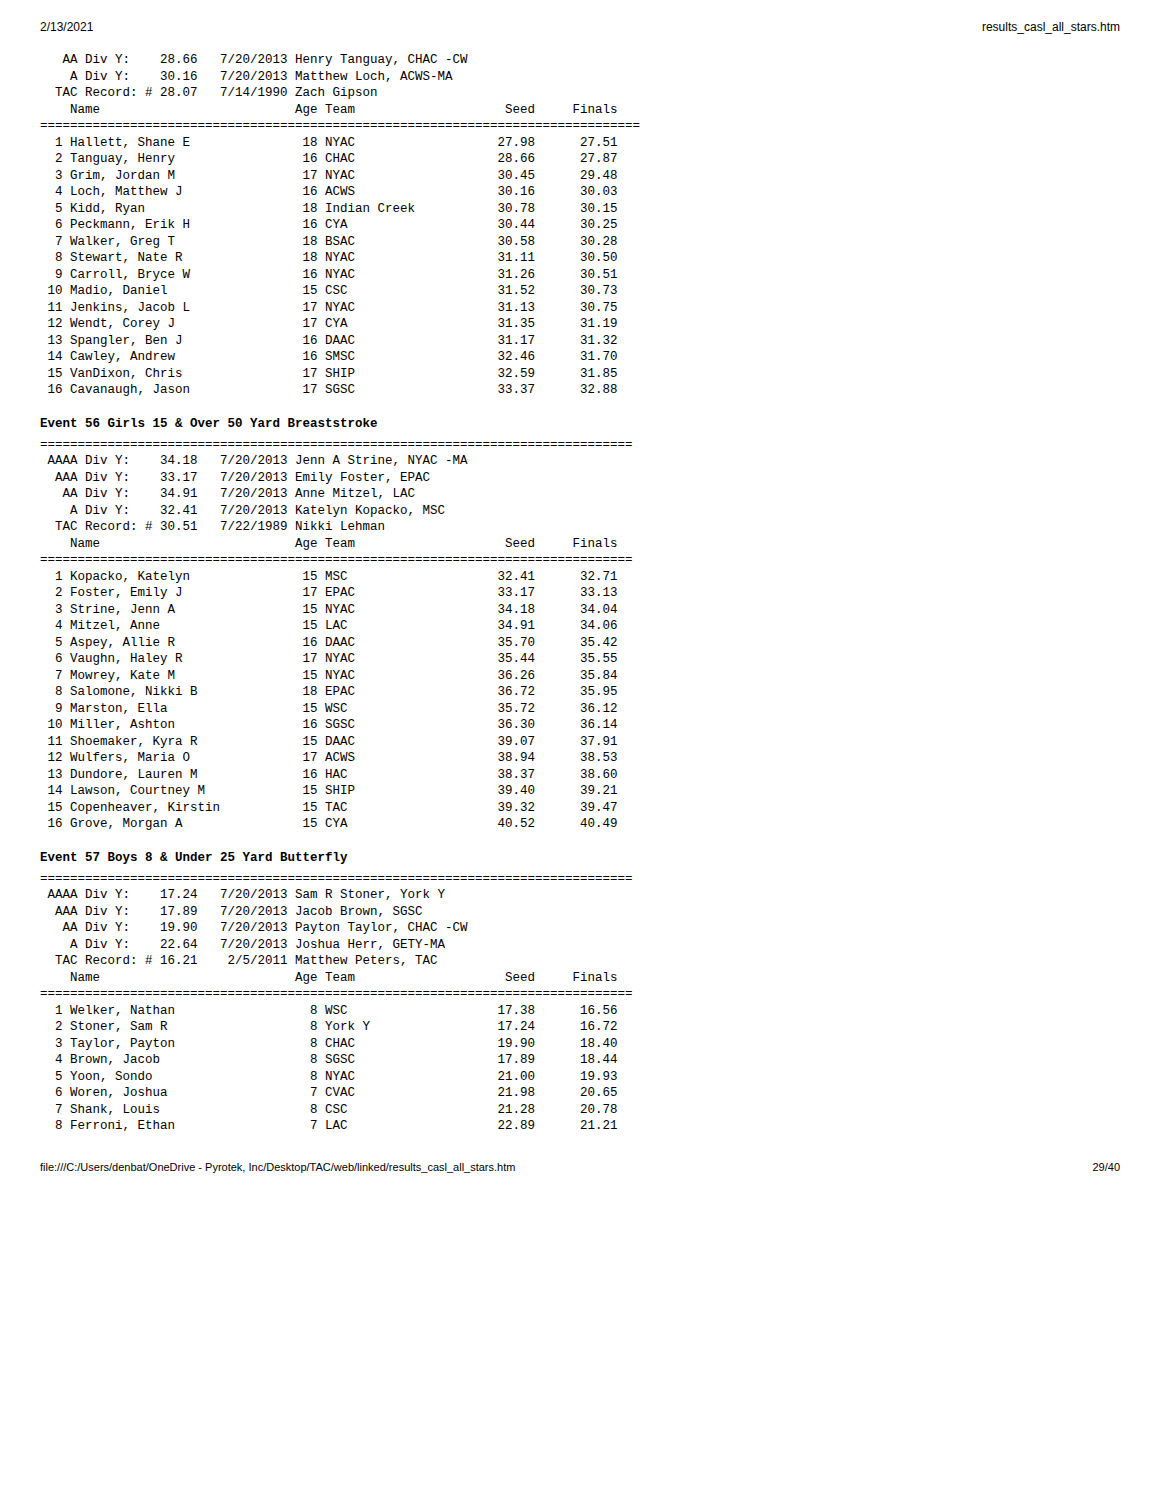2/13/2021 results_casl_all_stars.htm
   AA Div Y:    28.66   7/20/2013 Henry Tanguay, CHAC -CW
    A Div Y:    30.16   7/20/2013 Matthew Loch, ACWS-MA
  TAC Record: # 28.07   7/14/1990 Zach Gipson
    Name                          Age Team                    Seed     Finals
================================================================================
  1 Hallett, Shane E               18 NYAC                   27.98      27.51
  2 Tanguay, Henry                 16 CHAC                   28.66      27.87
  3 Grim, Jordan M                 17 NYAC                   30.45      29.48
  4 Loch, Matthew J                16 ACWS                   30.16      30.03
  5 Kidd, Ryan                     18 Indian Creek           30.78      30.15
  6 Peckmann, Erik H               16 CYA                    30.44      30.25
  7 Walker, Greg T                 18 BSAC                   30.58      30.28
  8 Stewart, Nate R                18 NYAC                   31.11      30.50
  9 Carroll, Bryce W               16 NYAC                   31.26      30.51
 10 Madio, Daniel                  15 CSC                    31.52      30.73
 11 Jenkins, Jacob L               17 NYAC                   31.13      30.75
 12 Wendt, Corey J                 17 CYA                    31.35      31.19
 13 Spangler, Ben J                16 DAAC                   31.17      31.32
 14 Cawley, Andrew                 16 SMSC                   32.46      31.70
 15 VanDixon, Chris                17 SHIP                   32.59      31.85
 16 Cavanaugh, Jason               17 SGSC                   33.37      32.88
Event 56 Girls 15 & Over 50 Yard Breaststroke
===============================================================================
 AAAA Div Y:    34.18   7/20/2013 Jenn A Strine, NYAC -MA
  AAA Div Y:    33.17   7/20/2013 Emily Foster, EPAC
   AA Div Y:    34.91   7/20/2013 Anne Mitzel, LAC
    A Div Y:    32.41   7/20/2013 Katelyn Kopacko, MSC
  TAC Record: # 30.51   7/22/1989 Nikki Lehman
    Name                          Age Team                    Seed     Finals
===============================================================================
  1 Kopacko, Katelyn               15 MSC                    32.41      32.71
  2 Foster, Emily J                17 EPAC                   33.17      33.13
  3 Strine, Jenn A                 15 NYAC                   34.18      34.04
  4 Mitzel, Anne                   15 LAC                    34.91      34.06
  5 Aspey, Allie R                 16 DAAC                   35.70      35.42
  6 Vaughn, Haley R                17 NYAC                   35.44      35.55
  7 Mowrey, Kate M                 15 NYAC                   36.26      35.84
  8 Salomone, Nikki B              18 EPAC                   36.72      35.95
  9 Marston, Ella                  15 WSC                    35.72      36.12
 10 Miller, Ashton                 16 SGSC                   36.30      36.14
 11 Shoemaker, Kyra R              15 DAAC                   39.07      37.91
 12 Wulfers, Maria O               17 ACWS                   38.94      38.53
 13 Dundore, Lauren M              16 HAC                    38.37      38.60
 14 Lawson, Courtney M             15 SHIP                   39.40      39.21
 15 Copenheaver, Kirstin           15 TAC                    39.32      39.47
 16 Grove, Morgan A                15 CYA                    40.52      40.49
Event 57 Boys 8 & Under 25 Yard Butterfly
===============================================================================
 AAAA Div Y:    17.24   7/20/2013 Sam R Stoner, York Y
  AAA Div Y:    17.89   7/20/2013 Jacob Brown, SGSC
   AA Div Y:    19.90   7/20/2013 Payton Taylor, CHAC -CW
    A Div Y:    22.64   7/20/2013 Joshua Herr, GETY-MA
  TAC Record: # 16.21    2/5/2011 Matthew Peters, TAC
    Name                          Age Team                    Seed     Finals
===============================================================================
  1 Welker, Nathan                  8 WSC                    17.38      16.56
  2 Stoner, Sam R                   8 York Y                 17.24      16.72
  3 Taylor, Payton                  8 CHAC                   19.90      18.40
  4 Brown, Jacob                    8 SGSC                   17.89      18.44
  5 Yoon, Sondo                     8 NYAC                   21.00      19.93
  6 Woren, Joshua                   7 CVAC                   21.98      20.65
  7 Shank, Louis                    8 CSC                    21.28      20.78
  8 Ferroni, Ethan                  7 LAC                    22.89      21.21
file:///C:/Users/denbat/OneDrive - Pyrotek, Inc/Desktop/TAC/web/linked/results_casl_all_stars.htm 29/40